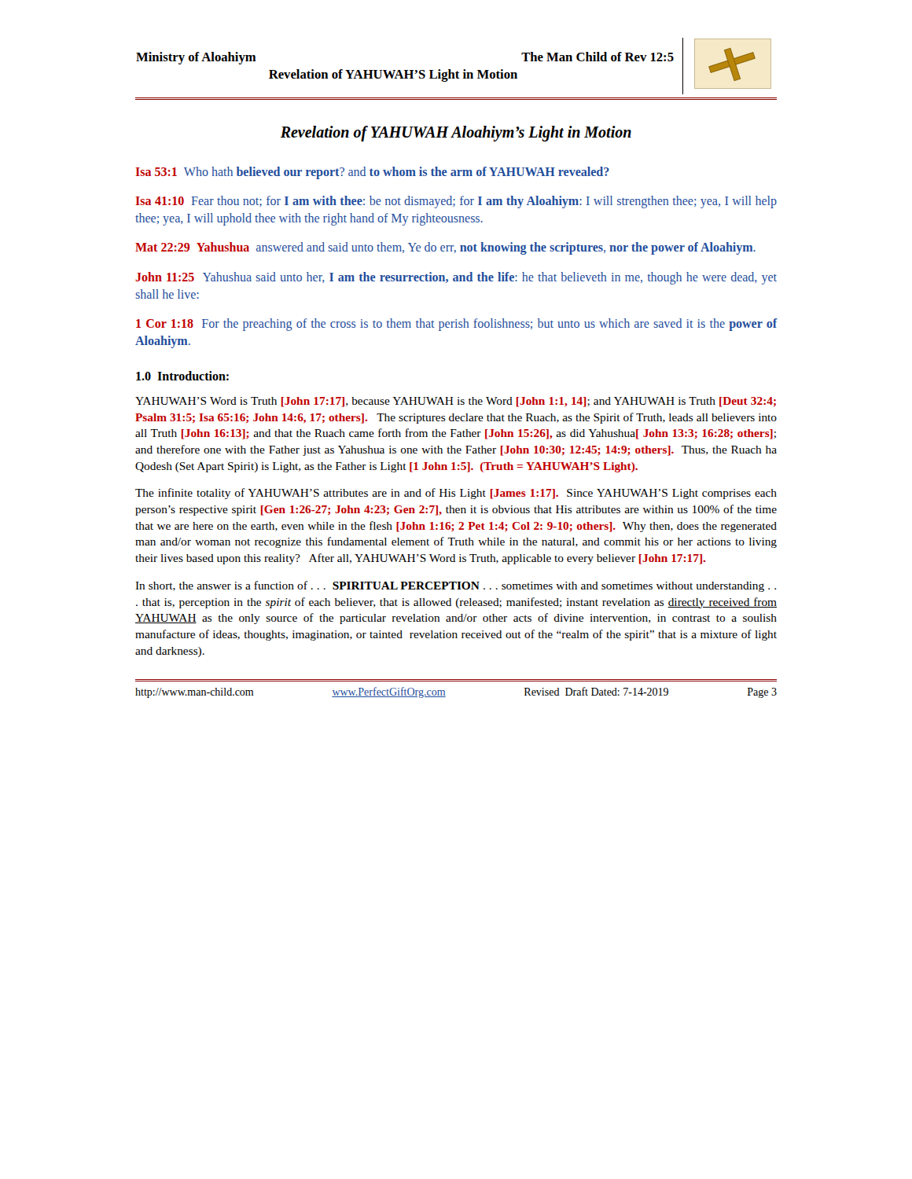| Ministry of Aloahiym The Man Child of Rev 12:5 Revelation of YAHUWAH’S Light in Motion | |
Revelation of YAHUWAH Aloahiym’s Light in Motion
Isa 53:1 Who hath believed our report? and to whom is the arm of YAHUWAH revealed?
Isa 41:10 Fear thou not; for I am with thee: be not dismayed; for I am thy Aloahiym: I will strengthen thee; yea, I will help thee; yea, I will uphold thee with the right hand of My righteousness.
Mat 22:29 Yahushua answered and said unto them, Ye do err, not knowing the scriptures, nor the power of Aloahiym.
John 11:25 Yahushua said unto her, I am the resurrection, and the life: he that believeth in me, though he were dead, yet shall he live:
1 Cor 1:18 For the preaching of the cross is to them that perish foolishness; but unto us which are saved it is the power of Aloahiym.
1.0 Introduction:
YAHUWAH’S Word is Truth [John 17:17], because YAHUWAH is the Word [John 1:1, 14]; and YAHUWAH is Truth [Deut 32:4; Psalm 31:5; Isa 65:16; John 14:6, 17; others]. The scriptures declare that the Ruach, as the Spirit of Truth, leads all believers into all Truth [John 16:13]; and that the Ruach came forth from the Father [John 15:26], as did Yahushua[ John 13:3; 16:28; others]; and therefore one with the Father just as Yahushua is one with the Father [John 10:30; 12:45; 14:9; others]. Thus, the Ruach ha Qodesh (Set Apart Spirit) is Light, as the Father is Light [1 John 1:5]. (Truth = YAHUWAH’S Light).
The infinite totality of YAHUWAH’S attributes are in and of His Light [James 1:17]. Since YAHUWAH’S Light comprises each person’s respective spirit [Gen 1:26-27; John 4:23; Gen 2:7], then it is obvious that His attributes are within us 100% of the time that we are here on the earth, even while in the flesh [John 1:16; 2 Pet 1:4; Col 2: 9-10; others]. Why then, does the regenerated man and/or woman not recognize this fundamental element of Truth while in the natural, and commit his or her actions to living their lives based upon this reality? After all, YAHUWAH’S Word is Truth, applicable to every believer [John 17:17].
In short, the answer is a function of . . . SPIRITUAL PERCEPTION . . . sometimes with and sometimes without understanding . . . that is, perception in the spirit of each believer, that is allowed (released; manifested; instant revelation as directly received from YAHUWAH as the only source of the particular revelation and/or other acts of divine intervention, in contrast to a soulish manufacture of ideas, thoughts, imagination, or tainted revelation received out of the “realm of the spirit” that is a mixture of light and darkness).
http://www.man-child.com www.PerfectGiftOrg.com Revised Draft Dated: 7-14-2019 Page 3